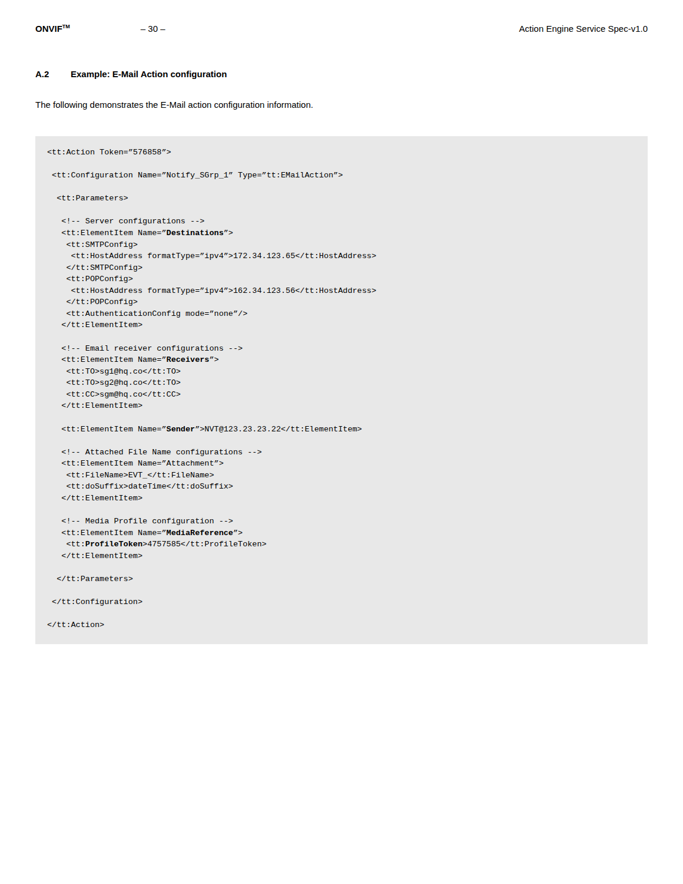ONVIFTM – 30 – Action Engine Service Spec-v1.0
A.2 Example: E-Mail Action configuration
The following demonstrates the E-Mail action configuration information.
<tt:Action Token=”576858”>

 <tt:Configuration Name=”Notify_SGrp_1” Type=”tt:EMailAction”>

  <tt:Parameters>

   <!-- Server configurations -->
   <tt:ElementItem Name=”Destinations”>
    <tt:SMTPConfig>
     <tt:HostAddress formatType=”ipv4”>172.34.123.65</tt:HostAddress>
    </tt:SMTPConfig>
    <tt:POPConfig>
     <tt:HostAddress formatType=”ipv4”>162.34.123.56</tt:HostAddress>
    </tt:POPConfig>
    <tt:AuthenticationConfig mode=”none”/>
   </tt:ElementItem>

   <!-- Email receiver configurations -->
   <tt:ElementItem Name=”Receivers”>
    <tt:TO>sg1@hq.co</tt:TO>
    <tt:TO>sg2@hq.co</tt:TO>
    <tt:CC>sgm@hq.co</tt:CC>
   </tt:ElementItem>

   <tt:ElementItem Name=”Sender”>NVT@123.23.23.22</tt:ElementItem>

   <!-- Attached File Name configurations -->
   <tt:ElementItem Name=”Attachment”>
    <tt:FileName>EVT_</tt:FileName>
    <tt:doSuffix>dateTime</tt:doSuffix>
   </tt:ElementItem>

   <!-- Media Profile configuration -->
   <tt:ElementItem Name=”MediaReference”>
    <tt:ProfileToken>4757585</tt:ProfileToken>
   </tt:ElementItem>

  </tt:Parameters>

 </tt:Configuration>

</tt:Action>